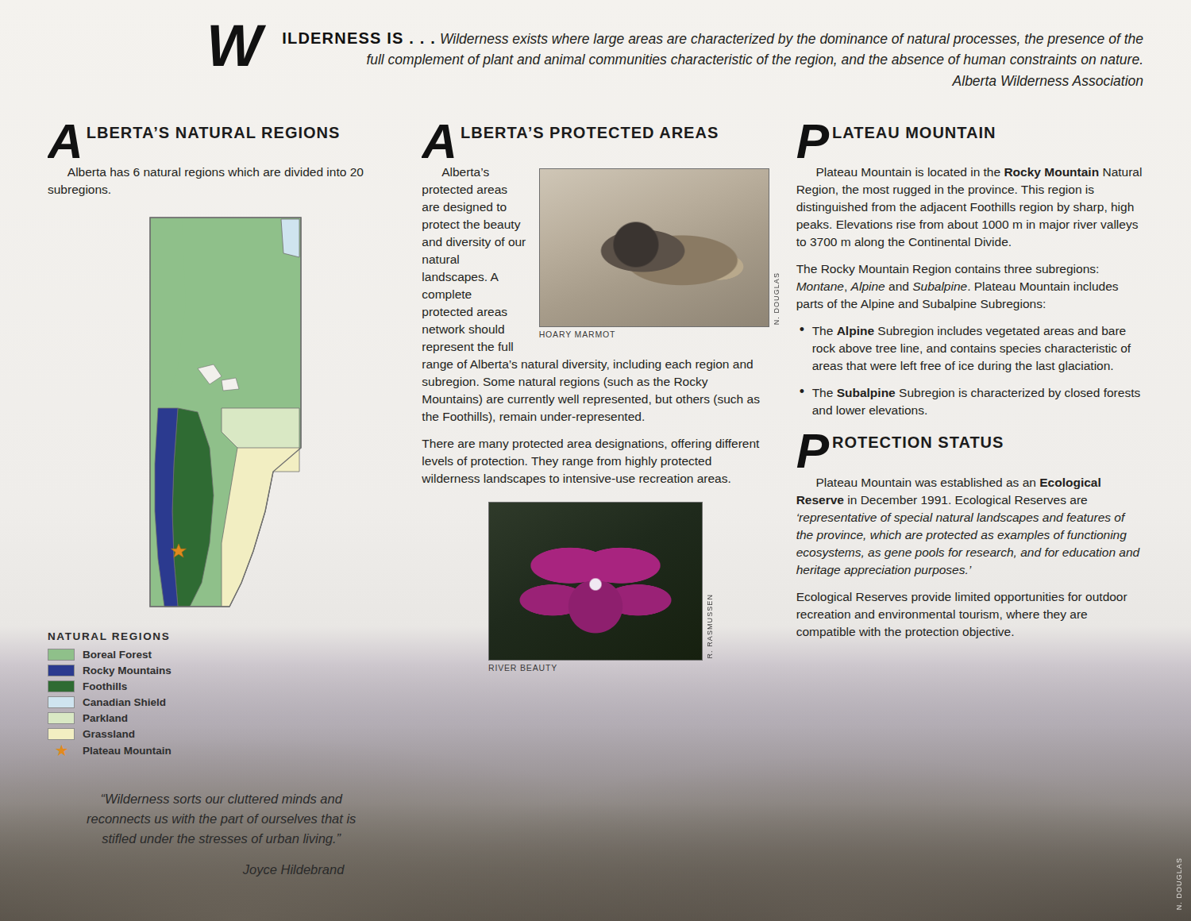WILDERNESS IS . . . Wilderness exists where large areas are characterized by the dominance of natural processes, the presence of the full complement of plant and animal communities characteristic of the region, and the absence of human constraints on nature. Alberta Wilderness Association
A
LBERTA’S NATURAL REGIONS
Alberta has 6 natural regions which are divided into 20 subregions.
NATURAL REGIONS
Boreal Forest
Rocky Mountains
Foothills
Canadian Shield
Parkland
Grassland
★Plateau Mountain
“Wilderness sorts our cluttered minds and reconnects us with the part of ourselves that is stifled under the stresses of urban living.” Joyce Hildebrand
A
LBERTA’S PROTECTED AREAS
N. Douglas
Hoary Marmot
Alberta’s protected areas are designed to protect the beauty and diversity of our natural landscapes. A complete protected areas network should represent the full range of Alberta’s natural diversity, including each region and subregion. Some natural regions (such as the Rocky Mountains) are currently well represented, but others (such as the Foothills), remain under-represented.
There are many protected area designations, offering different levels of protection. They range from highly protected wilderness landscapes to intensive-use recreation areas.
R. Rasmussen
River Beauty
P
LATEAU MOUNTAIN
Plateau Mountain is located in the Rocky Mountain Natural Region, the most rugged in the province. This region is distinguished from the adjacent Foothills region by sharp, high peaks. Elevations rise from about 1000 m in major river valleys to 3700 m along the Continental Divide.
The Rocky Mountain Region contains three subregions: Montane, Alpine and Subalpine. Plateau Mountain includes parts of the Alpine and Subalpine Subregions:
The Alpine Subregion includes vegetated areas and bare rock above tree line, and contains species characteristic of areas that were left free of ice during the last glaciation.
The Subalpine Subregion is characterized by closed forests and lower elevations.
P
ROTECTION STATUS
Plateau Mountain was established as an Ecological Reserve in December 1991. Ecological Reserves are ‘representative of special natural landscapes and features of the province, which are protected as examples of functioning ecosystems, as gene pools for research, and for education and heritage appreciation purposes.’
Ecological Reserves provide limited opportunities for outdoor recreation and environmental tourism, where they are compatible with the protection objective.
N. Douglas